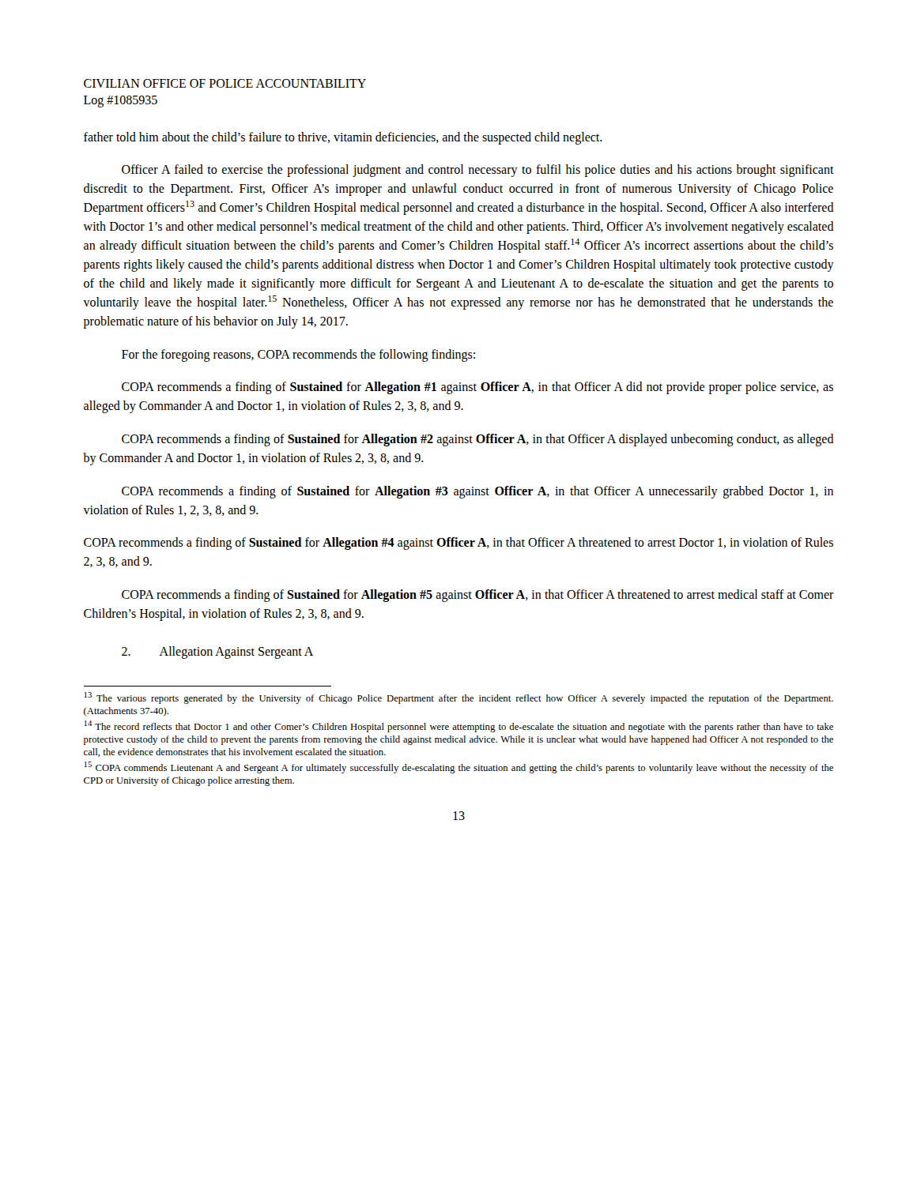CIVILIAN OFFICE OF POLICE ACCOUNTABILITY
Log #1085935
father told him about the child’s failure to thrive, vitamin deficiencies, and the suspected child neglect.
Officer A failed to exercise the professional judgment and control necessary to fulfil his police duties and his actions brought significant discredit to the Department. First, Officer A’s improper and unlawful conduct occurred in front of numerous University of Chicago Police Department officers13 and Comer’s Children Hospital medical personnel and created a disturbance in the hospital. Second, Officer A also interfered with Doctor 1’s and other medical personnel’s medical treatment of the child and other patients. Third, Officer A’s involvement negatively escalated an already difficult situation between the child’s parents and Comer’s Children Hospital staff.14 Officer A’s incorrect assertions about the child’s parents rights likely caused the child’s parents additional distress when Doctor 1 and Comer’s Children Hospital ultimately took protective custody of the child and likely made it significantly more difficult for Sergeant A and Lieutenant A to de-escalate the situation and get the parents to voluntarily leave the hospital later.15 Nonetheless, Officer A has not expressed any remorse nor has he demonstrated that he understands the problematic nature of his behavior on July 14, 2017.
For the foregoing reasons, COPA recommends the following findings:
COPA recommends a finding of Sustained for Allegation #1 against Officer A, in that Officer A did not provide proper police service, as alleged by Commander A and Doctor 1, in violation of Rules 2, 3, 8, and 9.
COPA recommends a finding of Sustained for Allegation #2 against Officer A, in that Officer A displayed unbecoming conduct, as alleged by Commander A and Doctor 1, in violation of Rules 2, 3, 8, and 9.
COPA recommends a finding of Sustained for Allegation #3 against Officer A, in that Officer A unnecessarily grabbed Doctor 1, in violation of Rules 1, 2, 3, 8, and 9.
COPA recommends a finding of Sustained for Allegation #4 against Officer A, in that Officer A threatened to arrest Doctor 1, in violation of Rules 2, 3, 8, and 9.
COPA recommends a finding of Sustained for Allegation #5 against Officer A, in that Officer A threatened to arrest medical staff at Comer Children’s Hospital, in violation of Rules 2, 3, 8, and 9.
2. Allegation Against Sergeant A
13 The various reports generated by the University of Chicago Police Department after the incident reflect how Officer A severely impacted the reputation of the Department. (Attachments 37-40).
14 The record reflects that Doctor 1 and other Comer’s Children Hospital personnel were attempting to de-escalate the situation and negotiate with the parents rather than have to take protective custody of the child to prevent the parents from removing the child against medical advice. While it is unclear what would have happened had Officer A not responded to the call, the evidence demonstrates that his involvement escalated the situation.
15 COPA commends Lieutenant A and Sergeant A for ultimately successfully de-escalating the situation and getting the child’s parents to voluntarily leave without the necessity of the CPD or University of Chicago police arresting them.
13